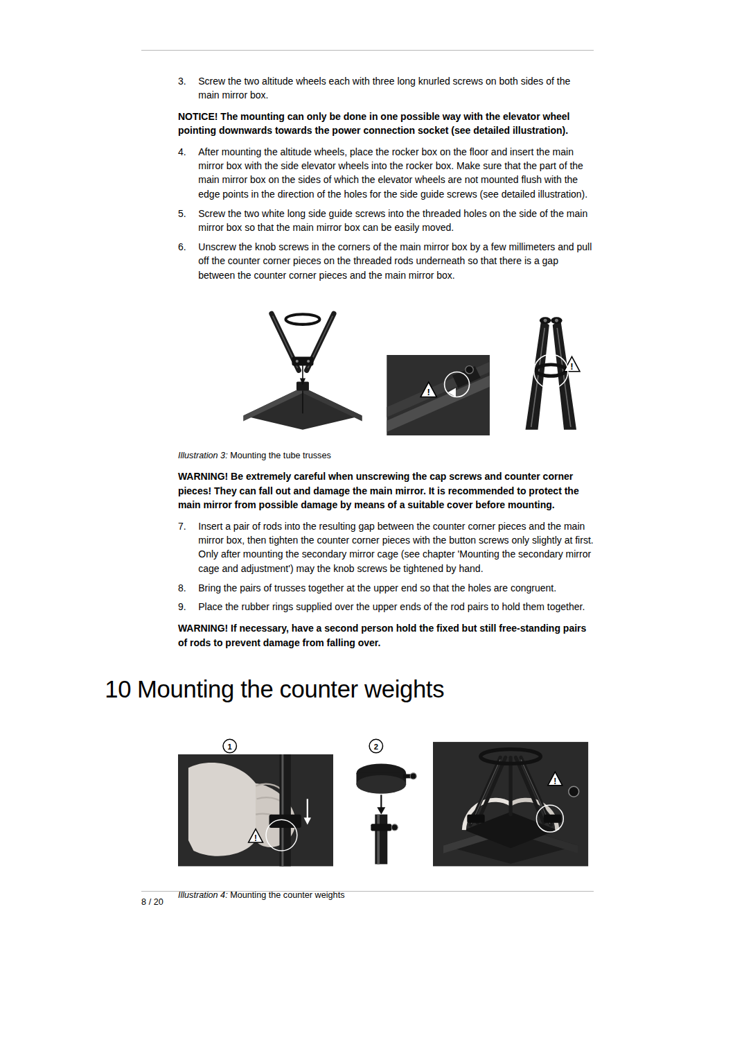3. Screw the two altitude wheels each with three long knurled screws on both sides of the main mirror box.
NOTICE! The mounting can only be done in one possible way with the elevator wheel pointing downwards towards the power connection socket (see detailed illustration).
4. After mounting the altitude wheels, place the rocker box on the floor and insert the main mirror box with the side elevator wheels into the rocker box. Make sure that the part of the main mirror box on the sides of which the elevator wheels are not mounted flush with the edge points in the direction of the holes for the side guide screws (see detailed illustration).
5. Screw the two white long side guide screws into the threaded holes on the side of the main mirror box so that the main mirror box can be easily moved.
6. Unscrew the knob screws in the corners of the main mirror box by a few millimeters and pull off the counter corner pieces on the threaded rods underneath so that there is a gap between the counter corner pieces and the main mirror box.
! !
Illustration 3: Mounting the tube trusses
WARNING! Be extremely careful when unscrewing the cap screws and counter corner pieces! They can fall out and damage the main mirror. It is recommended to protect the main mirror from possible damage by means of a suitable cover before mounting.
7. Insert a pair of rods into the resulting gap between the counter corner pieces and the main mirror box, then tighten the counter corner pieces with the button screws only slightly at first. Only after mounting the secondary mirror cage (see chapter 'Mounting the secondary mirror cage and adjustment') may the knob screws be tightened by hand.
8. Bring the pairs of trusses together at the upper end so that the holes are congruent.
9. Place the rubber rings supplied over the upper ends of the rod pairs to hold them together.
WARNING! If necessary, have a second person hold the fixed but still free-standing pairs of rods to prevent damage from falling over.
10 Mounting the counter weights
1 ! 2 !
Illustration 4: Mounting the counter weights
8 / 20